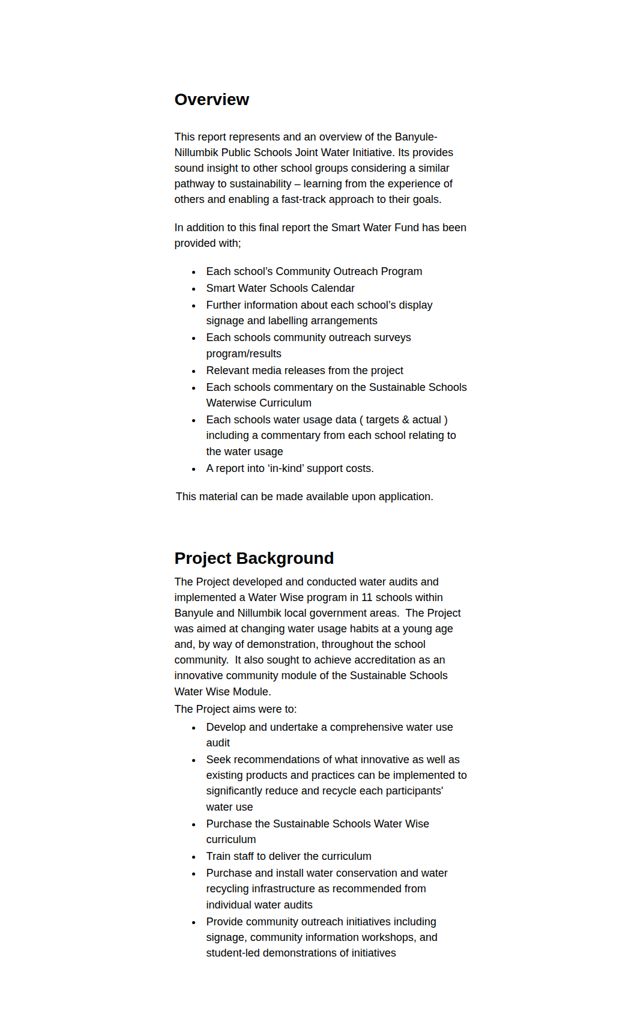Overview
This report represents and an overview of the Banyule-Nillumbik Public Schools Joint Water Initiative. Its provides sound insight to other school groups considering a similar pathway to sustainability – learning from the experience of others and enabling a fast-track approach to their goals.
In addition to this final report the Smart Water Fund has been provided with;
Each school’s Community Outreach Program
Smart Water Schools Calendar
Further information about each school’s display signage and labelling arrangements
Each schools community outreach surveys program/results
Relevant media releases from the project
Each schools commentary on the Sustainable Schools Waterwise Curriculum
Each schools water usage data ( targets & actual ) including a commentary from each school relating to the water usage
A report into ‘in-kind’ support costs.
This material can be made available upon application.
Project Background
The Project developed and conducted water audits and implemented a Water Wise program in 11 schools within Banyule and Nillumbik local government areas. The Project was aimed at changing water usage habits at a young age and, by way of demonstration, throughout the school community. It also sought to achieve accreditation as an innovative community module of the Sustainable Schools Water Wise Module.
The Project aims were to:
Develop and undertake a comprehensive water use audit
Seek recommendations of what innovative as well as existing products and practices can be implemented to significantly reduce and recycle each participants' water use
Purchase the Sustainable Schools Water Wise curriculum
Train staff to deliver the curriculum
Purchase and install water conservation and water recycling infrastructure as recommended from individual water audits
Provide community outreach initiatives including signage, community information workshops, and student-led demonstrations of initiatives